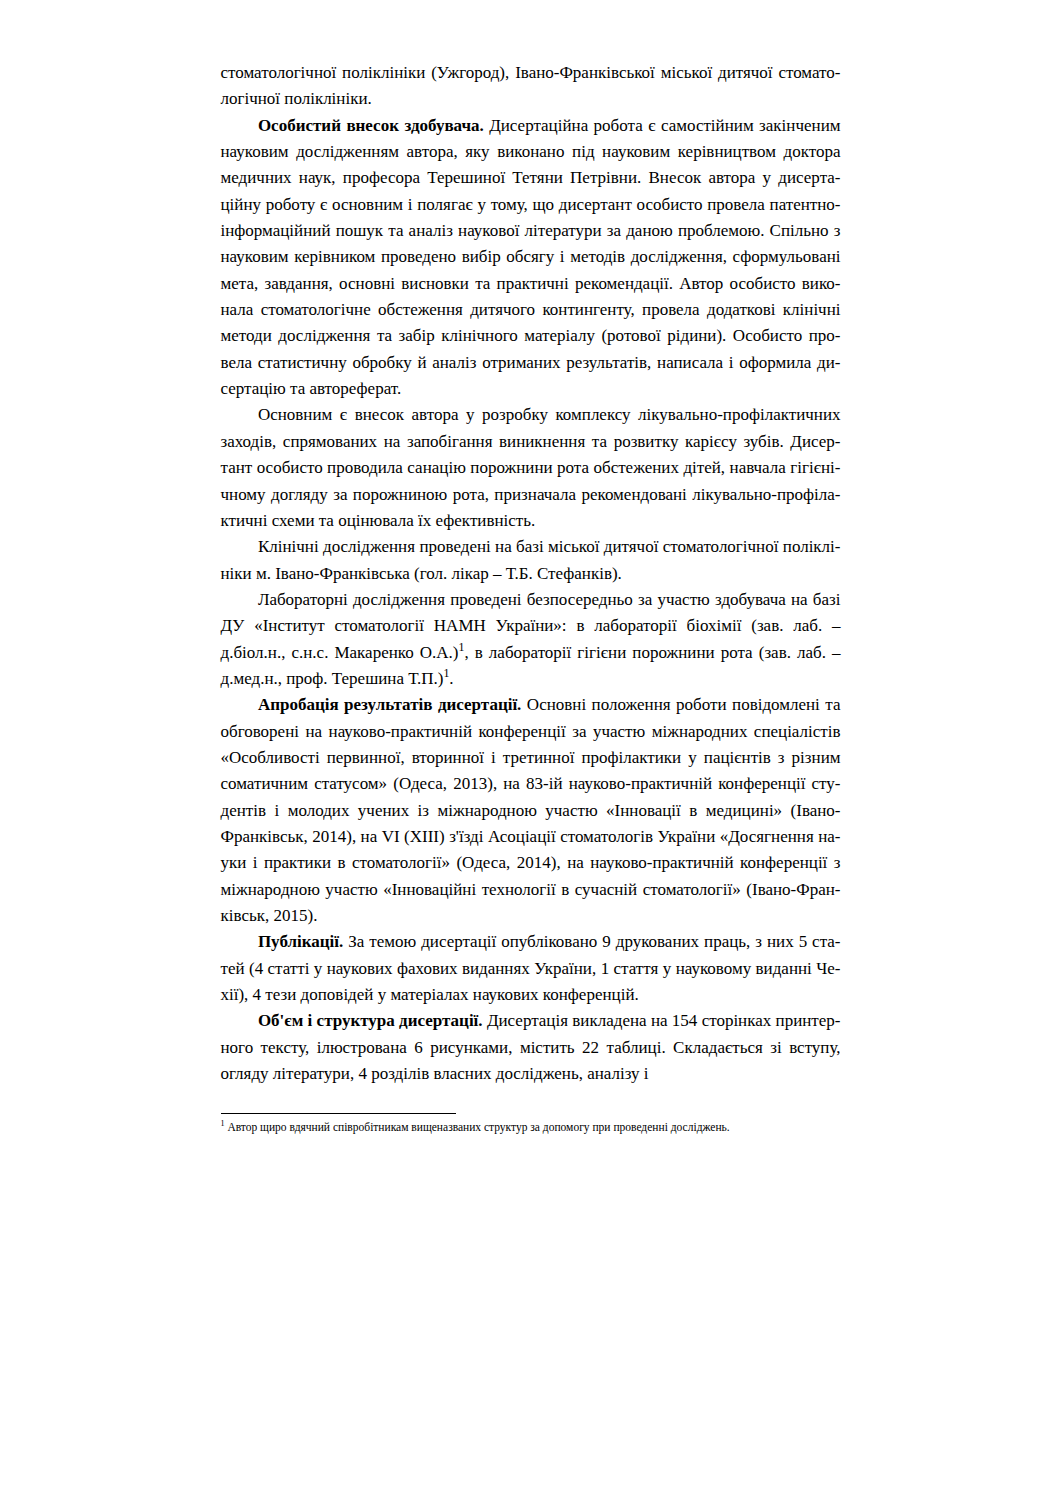стоматологічної поліклініки (Ужгород), Івано-Франківської міської дитячої стоматологічної поліклініки.
Особистий внесок здобувача. Дисертаційна робота є самостійним закінченим науковим дослідженням автора, яку виконано під науковим керівництвом доктора медичних наук, професора Терешиної Тетяни Петрівни. Внесок автора у дисертаційну роботу є основним і полягає у тому, що дисертант особисто провела патентно-інформаційний пошук та аналіз наукової літератури за даною проблемою. Спільно з науковим керівником проведено вибір обсягу і методів дослідження, сформульовані мета, завдання, основні висновки та практичні рекомендації. Автор особисто виконала стоматологічне обстеження дитячого контингенту, провела додаткові клінічні методи дослідження та забір клінічного матеріалу (ротової рідини). Особисто провела статистичну обробку й аналіз отриманих результатів, написала і оформила дисертацію та автореферат.
Основним є внесок автора у розробку комплексу лікувально-профілактичних заходів, спрямованих на запобігання виникнення та розвитку карієсу зубів. Дисертант особисто проводила санацію порожнини рота обстежених дітей, навчала гігієнічному догляду за порожниною рота, призначала рекомендовані лікувально-профілактичні схеми та оцінювала їх ефективність.
Клінічні дослідження проведені на базі міської дитячої стоматологічної поліклініки м. Івано-Франківська (гол. лікар – Т.Б. Стефанків).
Лабораторні дослідження проведені безпосередньо за участю здобувача на базі ДУ «Інститут стоматології НАМН України»: в лабораторії біохімії (зав. лаб. – д.біол.н., с.н.с. Макаренко О.А.)1, в лабораторії гігієни порожнини рота (зав. лаб. – д.мед.н., проф. Терешина Т.П.)1.
Апробація результатів дисертації. Основні положення роботи повідомлені та обговорені на науково-практичній конференції за участю міжнародних спеціалістів «Особливості первинної, вторинної і третинної профілактики у пацієнтів з різним соматичним статусом» (Одеса, 2013), на 83-ій науково-практичній конференції студентів і молодих учених із міжнародною участю «Інновації в медицині» (Івано-Франківськ, 2014), на VI (XIII) з'їзді Асоціації стоматологів України «Досягнення науки і практики в стоматології» (Одеса, 2014), на науково-практичній конференції з міжнародною участю «Інноваційні технології в сучасній стоматології» (Івано-Франківськ, 2015).
Публікації. За темою дисертації опубліковано 9 друкованих праць, з них 5 статей (4 статті у наукових фахових виданнях України, 1 стаття у науковому виданні Чехії), 4 тези доповідей у матеріалах наукових конференцій.
Об'єм і структура дисертації. Дисертація викладена на 154 сторінках принтерного тексту, ілюстрована 6 рисунками, містить 22 таблиці. Складається зі вступу, огляду літератури, 4 розділів власних досліджень, аналізу і
1 Автор щиро вдячний співробітникам вищеназваних структур за допомогу при проведенні досліджень.